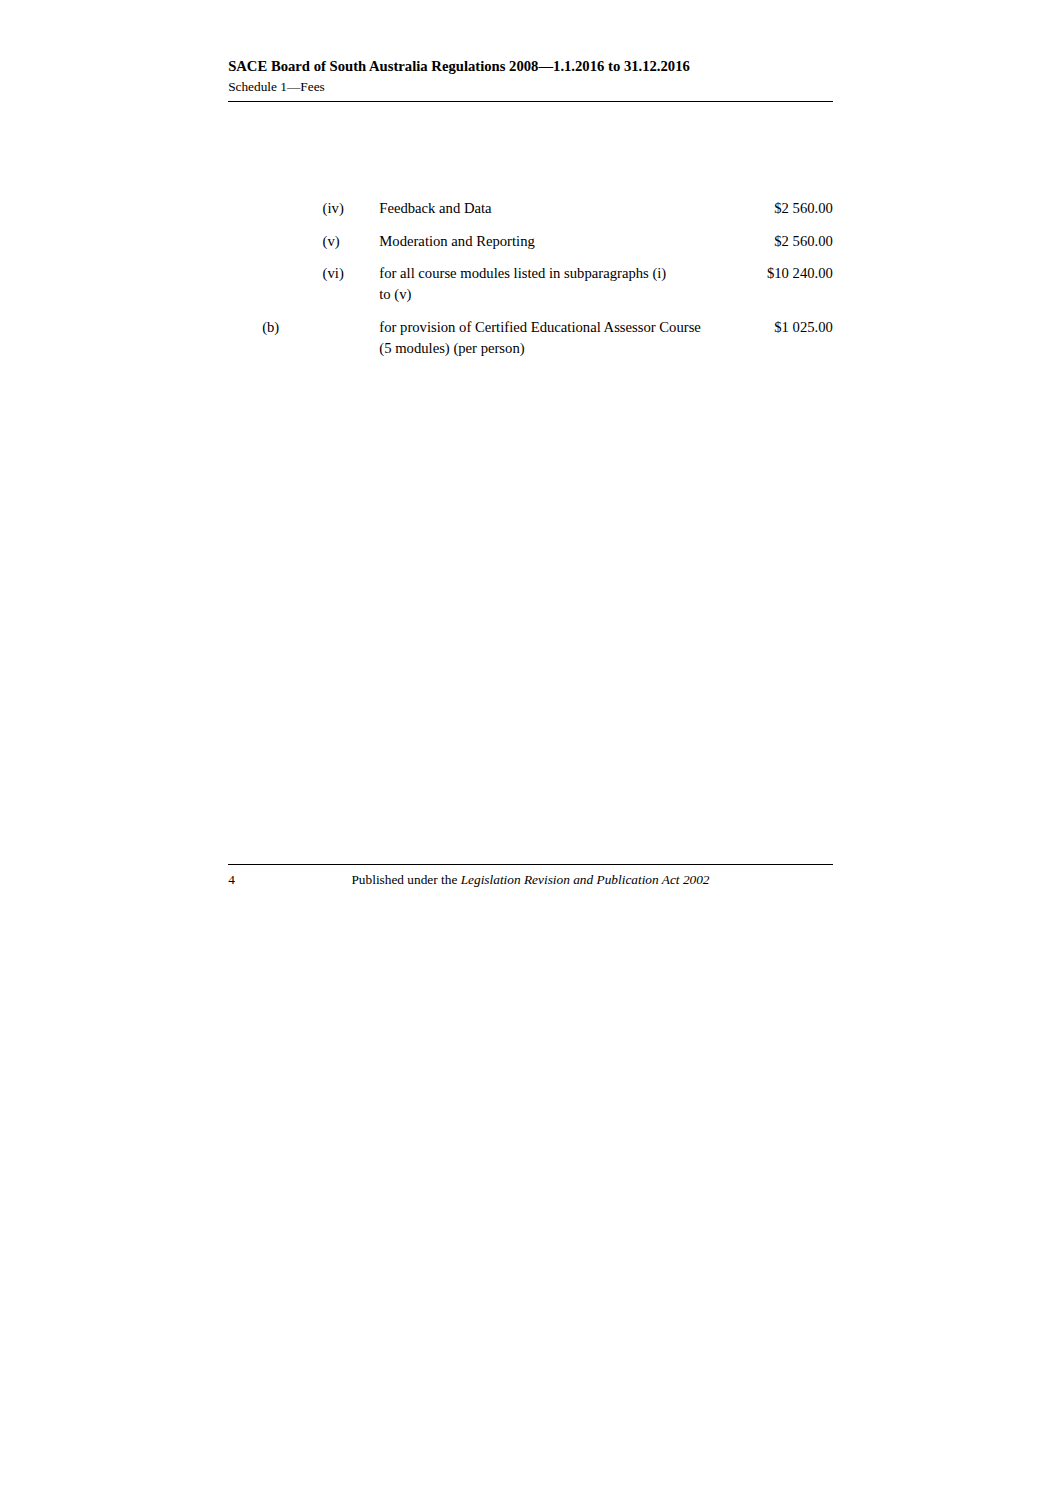SACE Board of South Australia Regulations 2008—1.1.2016 to 31.12.2016
Schedule 1—Fees
| | (iv) | Feedback and Data | $2 560.00 |
| | (v) | Moderation and Reporting | $2 560.00 |
| | (vi) | for all course modules listed in subparagraphs (i) to (v) | $10 240.00 |
| (b) | | for provision of Certified Educational Assessor Course (5 modules) (per person) | $1 025.00 |
4 Published under the Legislation Revision and Publication Act 2002